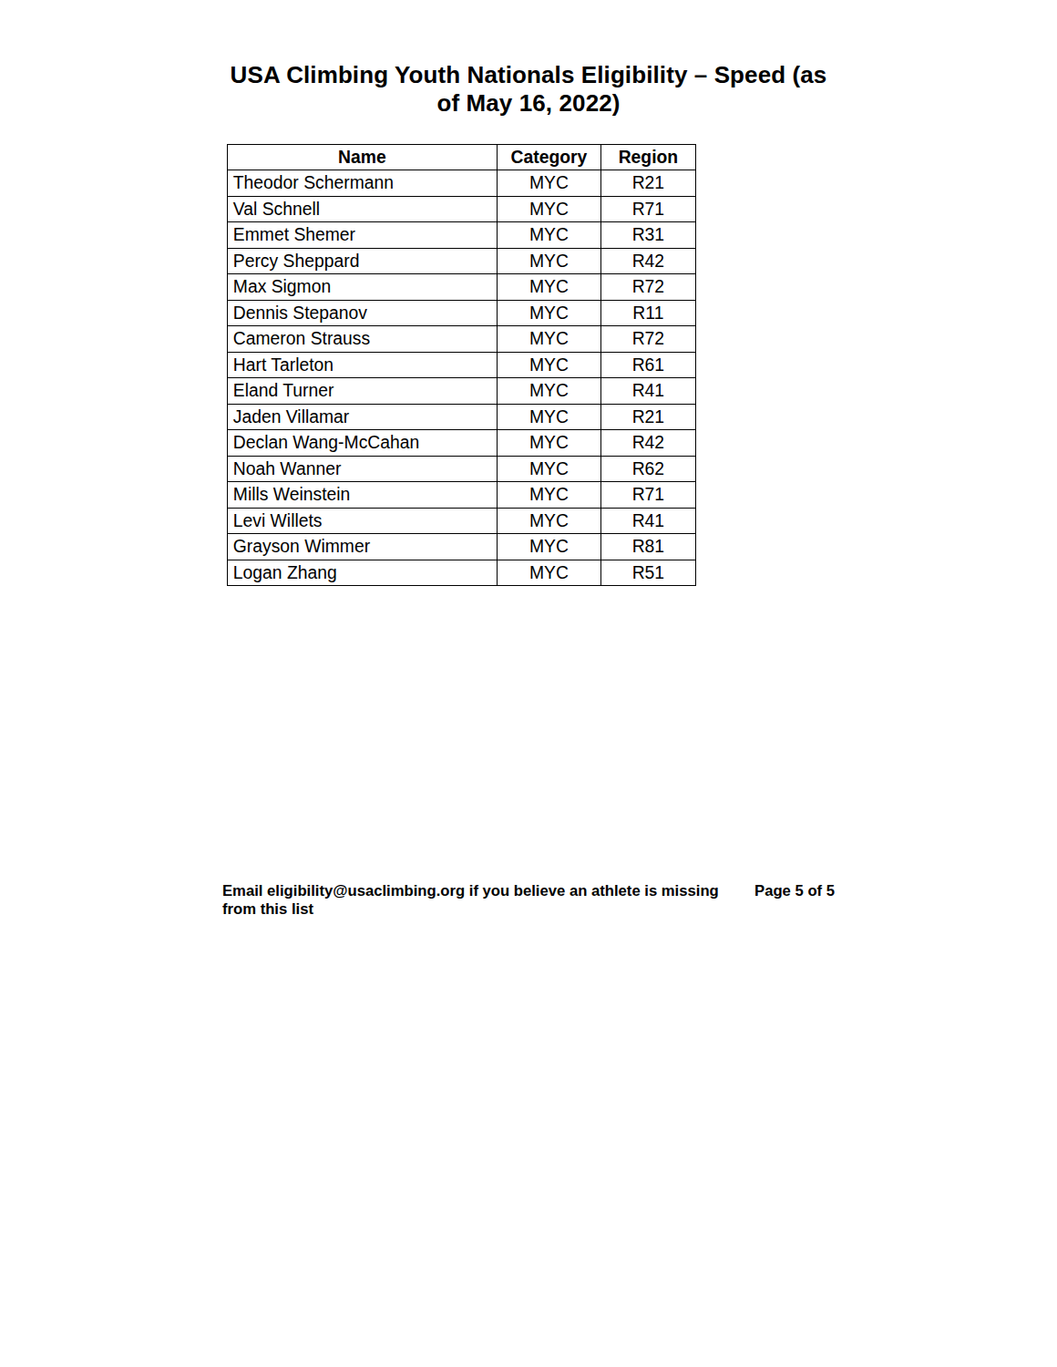USA Climbing Youth Nationals Eligibility – Speed (as of May 16, 2022)
| Name | Category | Region |
| --- | --- | --- |
| Theodor Schermann | MYC | R21 |
| Val Schnell | MYC | R71 |
| Emmet Shemer | MYC | R31 |
| Percy Sheppard | MYC | R42 |
| Max Sigmon | MYC | R72 |
| Dennis Stepanov | MYC | R11 |
| Cameron Strauss | MYC | R72 |
| Hart Tarleton | MYC | R61 |
| Eland Turner | MYC | R41 |
| Jaden Villamar | MYC | R21 |
| Declan Wang-McCahan | MYC | R42 |
| Noah Wanner | MYC | R62 |
| Mills Weinstein | MYC | R71 |
| Levi Willets | MYC | R41 |
| Grayson Wimmer | MYC | R81 |
| Logan Zhang | MYC | R51 |
Email eligibility@usaclimbing.org if you believe an athlete is missing from this list
Page 5 of 5